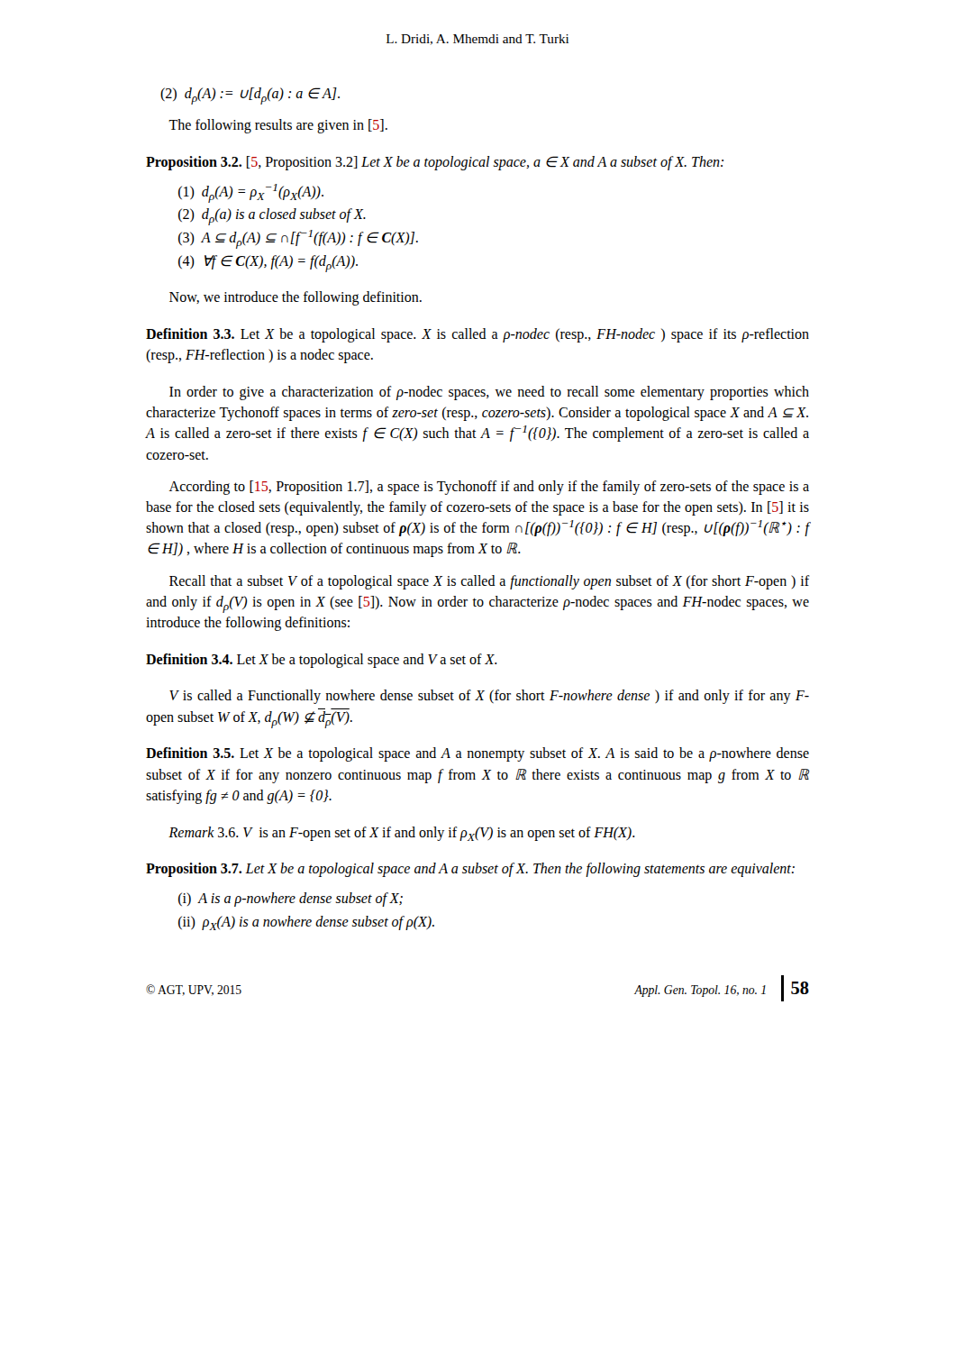L. Dridi, A. Mhemdi and T. Turki
(2) dρ(A) := ∪[dρ(a) : a ∈ A].
The following results are given in [5].
Proposition 3.2. [5, Proposition 3.2] Let X be a topological space, a ∈ X and A a subset of X. Then:
(1) dρ(A) = ρX−1(ρX(A)).
(2) dρ(a) is a closed subset of X.
(3) A ⊆ dρ(A) ⊆ ∩[f−1(f(A)) : f ∈ C(X)].
(4) ∀f ∈ C(X), f(A) = f(dρ(A)).
Now, we introduce the following definition.
Definition 3.3. Let X be a topological space. X is called a ρ-nodec (resp., FH-nodec ) space if its ρ-reflection (resp., FH-reflection ) is a nodec space.
In order to give a characterization of ρ-nodec spaces, we need to recall some elementary proporties which characterize Tychonoff spaces in terms of zero-set (resp., cozero-sets). Consider a topological space X and A ⊆ X. A is called a zero-set if there exists f ∈ C(X) such that A = f−1({0}). The complement of a zero-set is called a cozero-set.
According to [15, Proposition 1.7], a space is Tychonoff if and only if the family of zero-sets of the space is a base for the closed sets (equivalently, the family of cozero-sets of the space is a base for the open sets). In [5] it is shown that a closed (resp., open) subset of ρ(X) is of the form ∩[(ρ(f))−1({0}) : f ∈ H] (resp., ∪[(ρ(f))−1(ℝ⋆) : f ∈ H]) , where H is a collection of continuous maps from X to ℝ.
Recall that a subset V of a topological space X is called a functionally open subset of X (for short F-open ) if and only if dρ(V) is open in X (see [5]). Now in order to characterize ρ-nodec spaces and FH-nodec spaces, we introduce the following definitions:
Definition 3.4. Let X be a topological space and V a set of X.
V is called a Functionally nowhere dense subset of X (for short F-nowhere dense ) if and only if for any F-open subset W of X, dρ(W) ⊈ dρ(V).
Definition 3.5. Let X be a topological space and A a nonempty subset of X. A is said to be a ρ-nowhere dense subset of X if for any nonzero continuous map f from X to ℝ there exists a continuous map g from X to ℝ satisfying fg ≠ 0 and g(A) = {0}.
Remark 3.6. V is an F-open set of X if and only if ρX(V) is an open set of FH(X).
Proposition 3.7. Let X be a topological space and A a subset of X. Then the following statements are equivalent:
(i) A is a ρ-nowhere dense subset of X;
(ii) ρX(A) is a nowhere dense subset of ρ(X).
© AGT, UPV, 2015
Appl. Gen. Topol. 16, no. 1
58